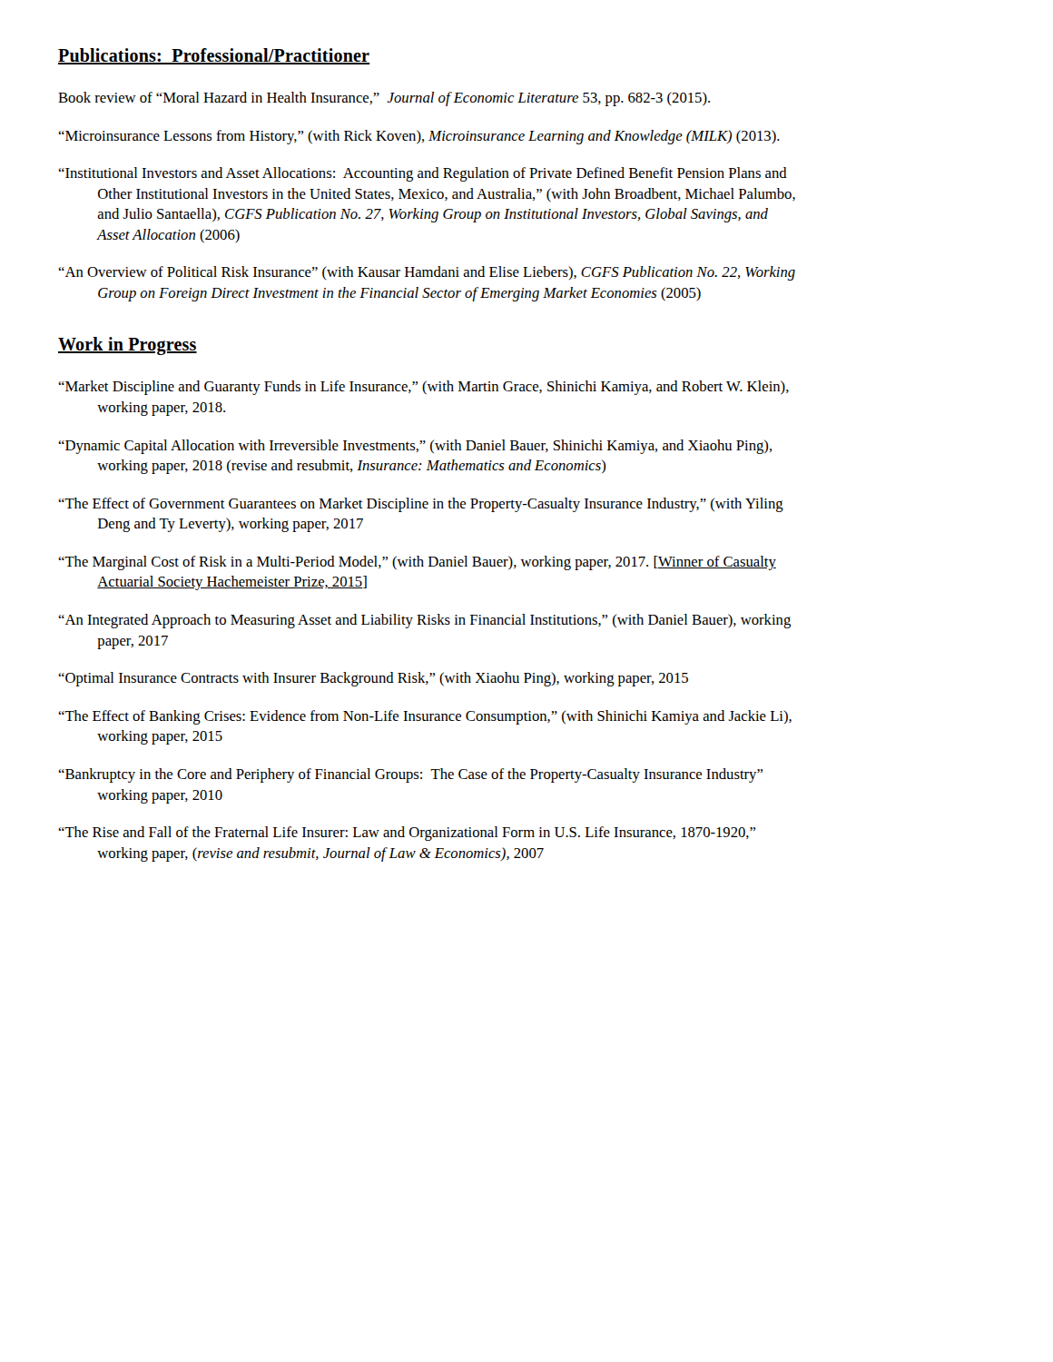Publications: Professional/Practitioner
Book review of “Moral Hazard in Health Insurance,” Journal of Economic Literature 53, pp. 682-3 (2015).
“Microinsurance Lessons from History,” (with Rick Koven), Microinsurance Learning and Knowledge (MILK) (2013).
“Institutional Investors and Asset Allocations: Accounting and Regulation of Private Defined Benefit Pension Plans and Other Institutional Investors in the United States, Mexico, and Australia,” (with John Broadbent, Michael Palumbo, and Julio Santaella), CGFS Publication No. 27, Working Group on Institutional Investors, Global Savings, and Asset Allocation (2006)
“An Overview of Political Risk Insurance” (with Kausar Hamdani and Elise Liebers), CGFS Publication No. 22, Working Group on Foreign Direct Investment in the Financial Sector of Emerging Market Economies (2005)
Work in Progress
“Market Discipline and Guaranty Funds in Life Insurance,” (with Martin Grace, Shinichi Kamiya, and Robert W. Klein), working paper, 2018.
“Dynamic Capital Allocation with Irreversible Investments,” (with Daniel Bauer, Shinichi Kamiya, and Xiaohu Ping), working paper, 2018 (revise and resubmit, Insurance: Mathematics and Economics)
“The Effect of Government Guarantees on Market Discipline in the Property-Casualty Insurance Industry,” (with Yiling Deng and Ty Leverty), working paper, 2017
“The Marginal Cost of Risk in a Multi-Period Model,” (with Daniel Bauer), working paper, 2017. [Winner of Casualty Actuarial Society Hachemeister Prize, 2015]
“An Integrated Approach to Measuring Asset and Liability Risks in Financial Institutions,” (with Daniel Bauer), working paper, 2017
“Optimal Insurance Contracts with Insurer Background Risk,” (with Xiaohu Ping), working paper, 2015
“The Effect of Banking Crises: Evidence from Non-Life Insurance Consumption,” (with Shinichi Kamiya and Jackie Li), working paper, 2015
“Bankruptcy in the Core and Periphery of Financial Groups: The Case of the Property-Casualty Insurance Industry” working paper, 2010
“The Rise and Fall of the Fraternal Life Insurer: Law and Organizational Form in U.S. Life Insurance, 1870-1920,” working paper, (revise and resubmit, Journal of Law & Economics), 2007